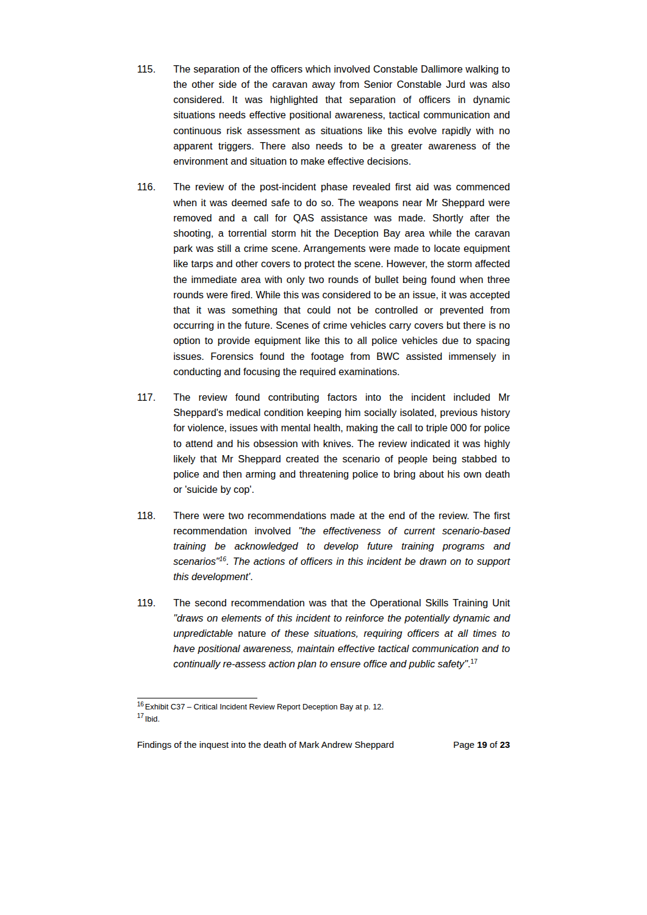115. The separation of the officers which involved Constable Dallimore walking to the other side of the caravan away from Senior Constable Jurd was also considered. It was highlighted that separation of officers in dynamic situations needs effective positional awareness, tactical communication and continuous risk assessment as situations like this evolve rapidly with no apparent triggers. There also needs to be a greater awareness of the environment and situation to make effective decisions.
116. The review of the post-incident phase revealed first aid was commenced when it was deemed safe to do so. The weapons near Mr Sheppard were removed and a call for QAS assistance was made. Shortly after the shooting, a torrential storm hit the Deception Bay area while the caravan park was still a crime scene. Arrangements were made to locate equipment like tarps and other covers to protect the scene. However, the storm affected the immediate area with only two rounds of bullet being found when three rounds were fired. While this was considered to be an issue, it was accepted that it was something that could not be controlled or prevented from occurring in the future. Scenes of crime vehicles carry covers but there is no option to provide equipment like this to all police vehicles due to spacing issues. Forensics found the footage from BWC assisted immensely in conducting and focusing the required examinations.
117. The review found contributing factors into the incident included Mr Sheppard's medical condition keeping him socially isolated, previous history for violence, issues with mental health, making the call to triple 000 for police to attend and his obsession with knives. The review indicated it was highly likely that Mr Sheppard created the scenario of people being stabbed to police and then arming and threatening police to bring about his own death or 'suicide by cop'.
118. There were two recommendations made at the end of the review. The first recommendation involved "the effectiveness of current scenario-based training be acknowledged to develop future training programs and scenarios"16. The actions of officers in this incident be drawn on to support this development'.
119. The second recommendation was that the Operational Skills Training Unit "draws on elements of this incident to reinforce the potentially dynamic and unpredictable nature of these situations, requiring officers at all times to have positional awareness, maintain effective tactical communication and to continually re-assess action plan to ensure office and public safety".17
16Exhibit C37 – Critical Incident Review Report Deception Bay at p. 12.
17Ibid.
Findings of the inquest into the death of Mark Andrew Sheppard
Page 19 of 23